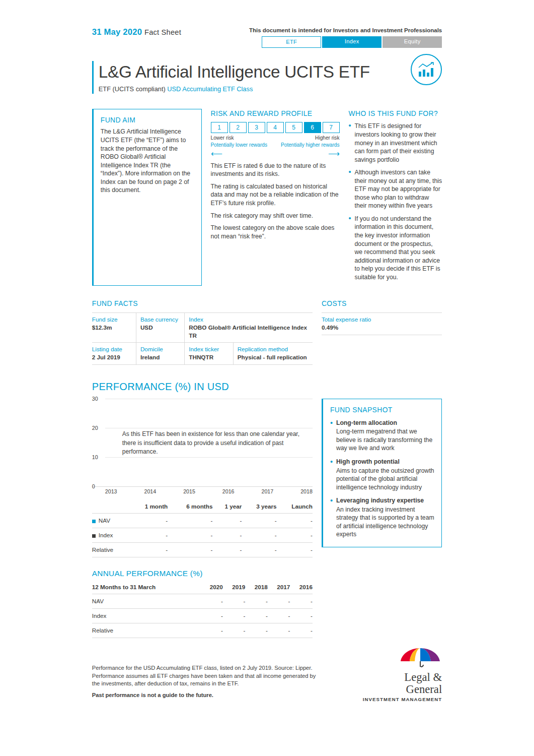31 May 2020 Fact Sheet
This document is intended for Investors and Investment Professionals
ETF
Index
Equity
L&G Artificial Intelligence UCITS ETF
ETF (UCITS compliant) USD Accumulating ETF Class
Fund aim
The L&G Artificial Intelligence UCITS ETF (the “ETF”) aims to track the performance of the ROBO Global® Artificial Intelligence Index TR (the “Index”). More information on the Index can be found on page 2 of this document.
Risk and reward profile
1
2
3
4
5
6
7
Lower risk Higher risk
Potentially lower rewards Potentially higher rewards
⟵ ⟶
This ETF is rated 6 due to the nature of its investments and its risks.
The rating is calculated based on historical data and may not be a reliable indication of the ETF’s future risk profile.
The risk category may shift over time.
The lowest category on the above scale does not mean “risk free”.
Who is this fund for?
This ETF is designed for investors looking to grow their money in an investment which can form part of their existing savings portfolio
Although investors can take their money out at any time, this ETF may not be appropriate for those who plan to withdraw their money within five years
If you do not understand the information in this document, the key investor information document or the prospectus, we recommend that you seek additional information or advice to help you decide if this ETF is suitable for you.
Fund facts
| Fund size | Base currency | Index |
| $12.3m | USD | ROBO Global® Artificial Intelligence Index TR |
| Listing date | Domicile | Index ticker | Replication method |
| 2 Jul 2019 | Ireland | THNQTR | Physical - full replication |
Costs
Total expense ratio
0.49%
Performance (%) in USD
30
20
10
0
As this ETF has been in existence for less than one calendar year, there is insufficient data to provide a useful indication of past performance.
201320142015201620172018
| | 1 month | 6 months | 1 year | 3 years | Launch |
| --- | --- | --- | --- | --- | --- |
| NAV | - | - | - | - | - |
| Index | - | - | - | - | - |
| Relative | - | - | - | - | - |
Fund snapshot
Long-term allocation Long-term megatrend that we believe is radically transforming the way we live and work
High growth potential Aims to capture the outsized growth potential of the global artificial intelligence technology industry
Leveraging industry expertise An index tracking investment strategy that is supported by a team of artificial intelligence technology experts
Annual performance (%)
| 12 Months to 31 March | 2020 | 2019 | 2018 | 2017 | 2016 |
| --- | --- | --- | --- | --- | --- |
| NAV | - | - | - | - | - |
| Index | - | - | - | - | - |
| Relative | - | - | - | - | - |
Performance for the USD Accumulating ETF class, listed on 2 July 2019. Source: Lipper. Performance assumes all ETF charges have been taken and that all income generated by the investments, after deduction of tax, remains in the ETF.
Past performance is not a guide to the future.
Legal &
General
INVESTMENT MANAGEMENT